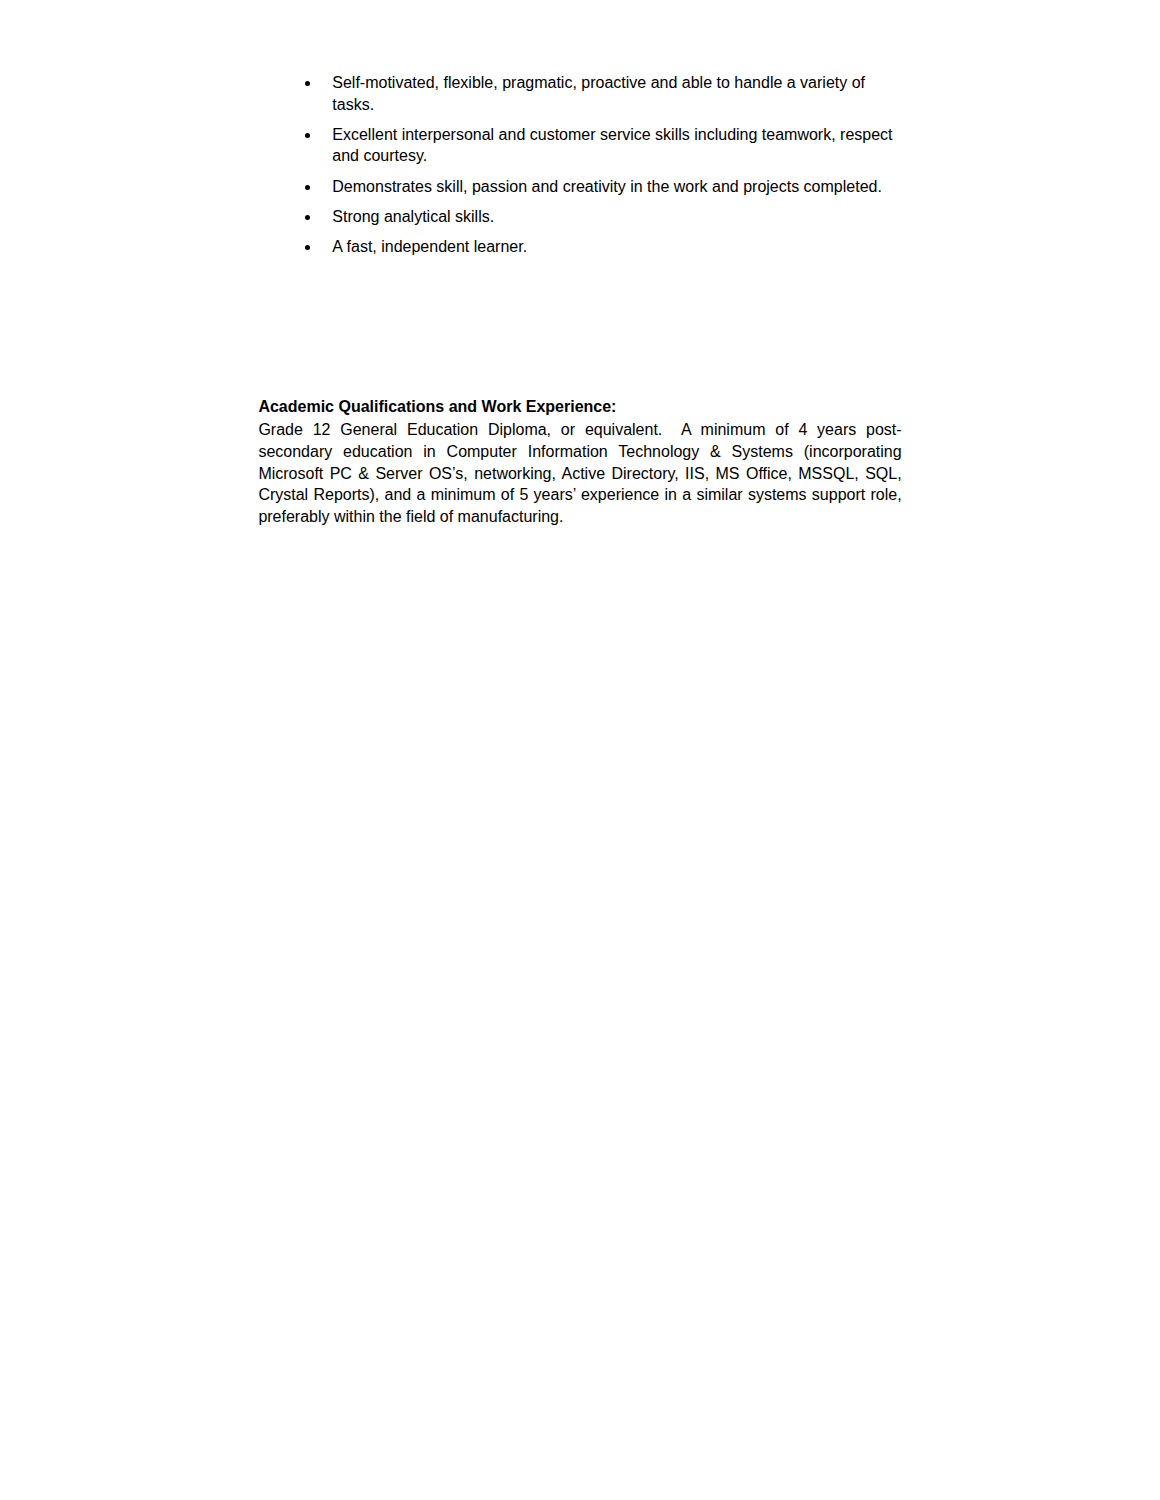Self-motivated, flexible, pragmatic, proactive and able to handle a variety of tasks.
Excellent interpersonal and customer service skills including teamwork, respect and courtesy.
Demonstrates skill, passion and creativity in the work and projects completed.
Strong analytical skills.
A fast, independent learner.
Academic Qualifications and Work Experience:
Grade 12 General Education Diploma, or equivalent. A minimum of 4 years post-secondary education in Computer Information Technology & Systems (incorporating Microsoft PC & Server OS’s, networking, Active Directory, IIS, MS Office, MSSQL, SQL, Crystal Reports), and a minimum of 5 years’ experience in a similar systems support role, preferably within the field of manufacturing.